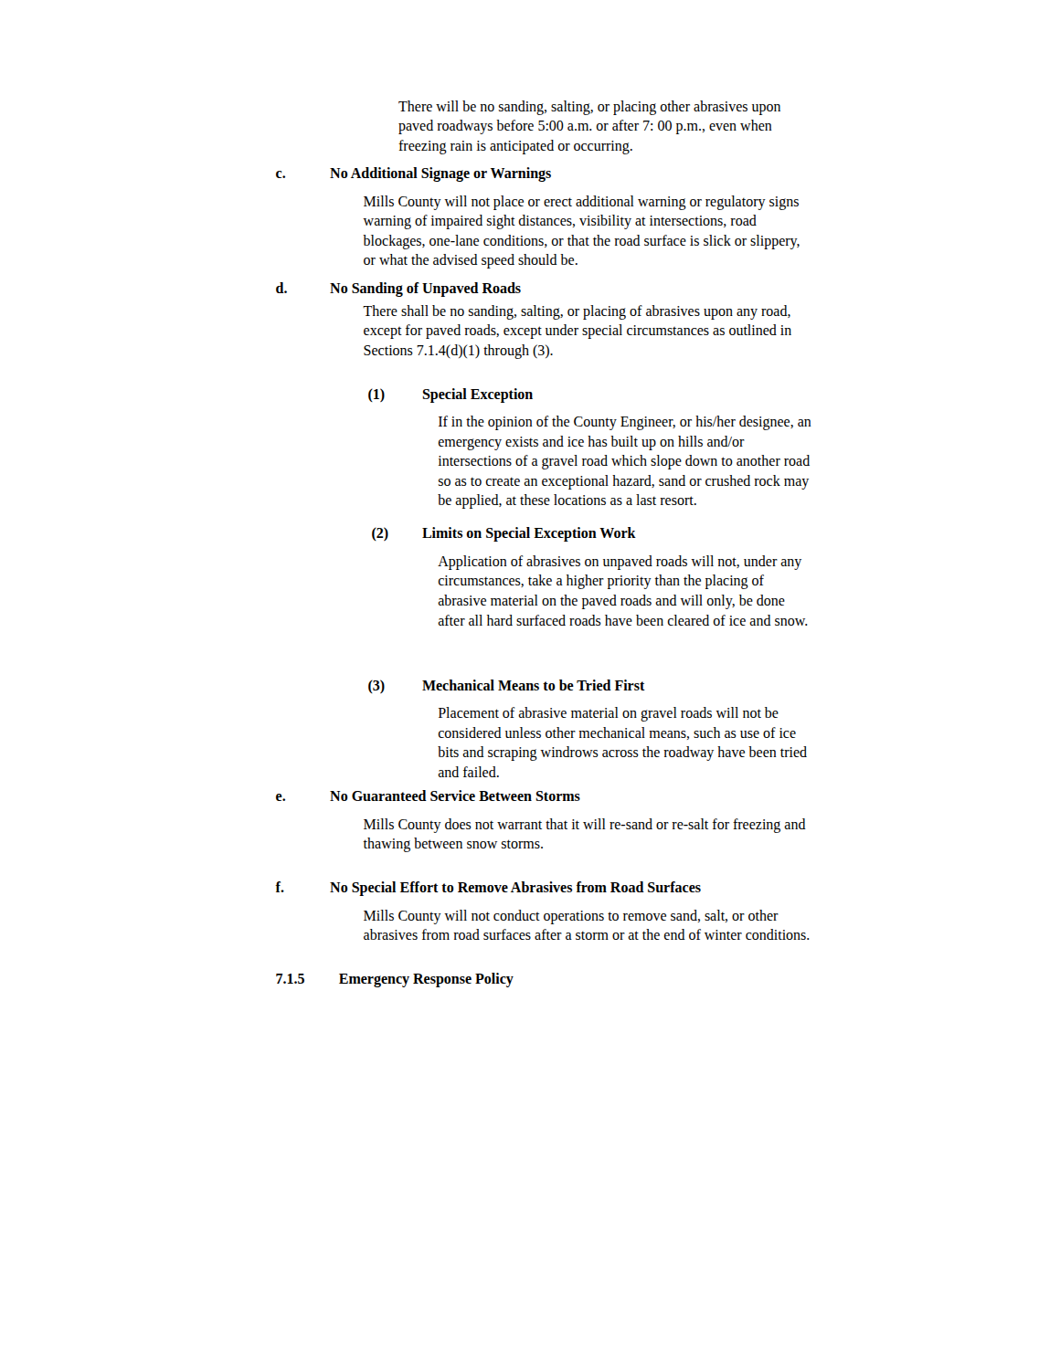There will be no sanding, salting, or placing other abrasives upon paved roadways before 5:00 a.m. or after 7: 00 p.m., even when freezing rain is anticipated or occurring.
c. No Additional Signage or Warnings
Mills County will not place or erect additional warning or regulatory signs warning of impaired sight distances, visibility at intersections, road blockages, one-lane conditions, or that the road surface is slick or slippery, or what the advised speed should be.
d. No Sanding of Unpaved Roads
There shall be no sanding, salting, or placing of abrasives upon any road, except for paved roads, except under special circumstances as outlined in Sections 7.1.4(d)(1) through (3).
(1) Special Exception
If in the opinion of the County Engineer, or his/her designee, an emergency exists and ice has built up on hills and/or intersections of a gravel road which slope down to another road so as to create an exceptional hazard, sand or crushed rock may be applied, at these locations as a last resort.
(2) Limits on Special Exception Work
Application of abrasives on unpaved roads will not, under any circumstances, take a higher priority than the placing of abrasive material on the paved roads and will only, be done after all hard surfaced roads have been cleared of ice and snow.
(3) Mechanical Means to be Tried First
Placement of abrasive material on gravel roads will not be considered unless other mechanical means, such as use of ice bits and scraping windrows across the roadway have been tried and failed.
e. No Guaranteed Service Between Storms
Mills County does not warrant that it will re-sand or re-salt for freezing and thawing between snow storms.
f. No Special Effort to Remove Abrasives from Road Surfaces
Mills County will not conduct operations to remove sand, salt, or other abrasives from road surfaces after a storm or at the end of winter conditions.
7.1.5 Emergency Response Policy